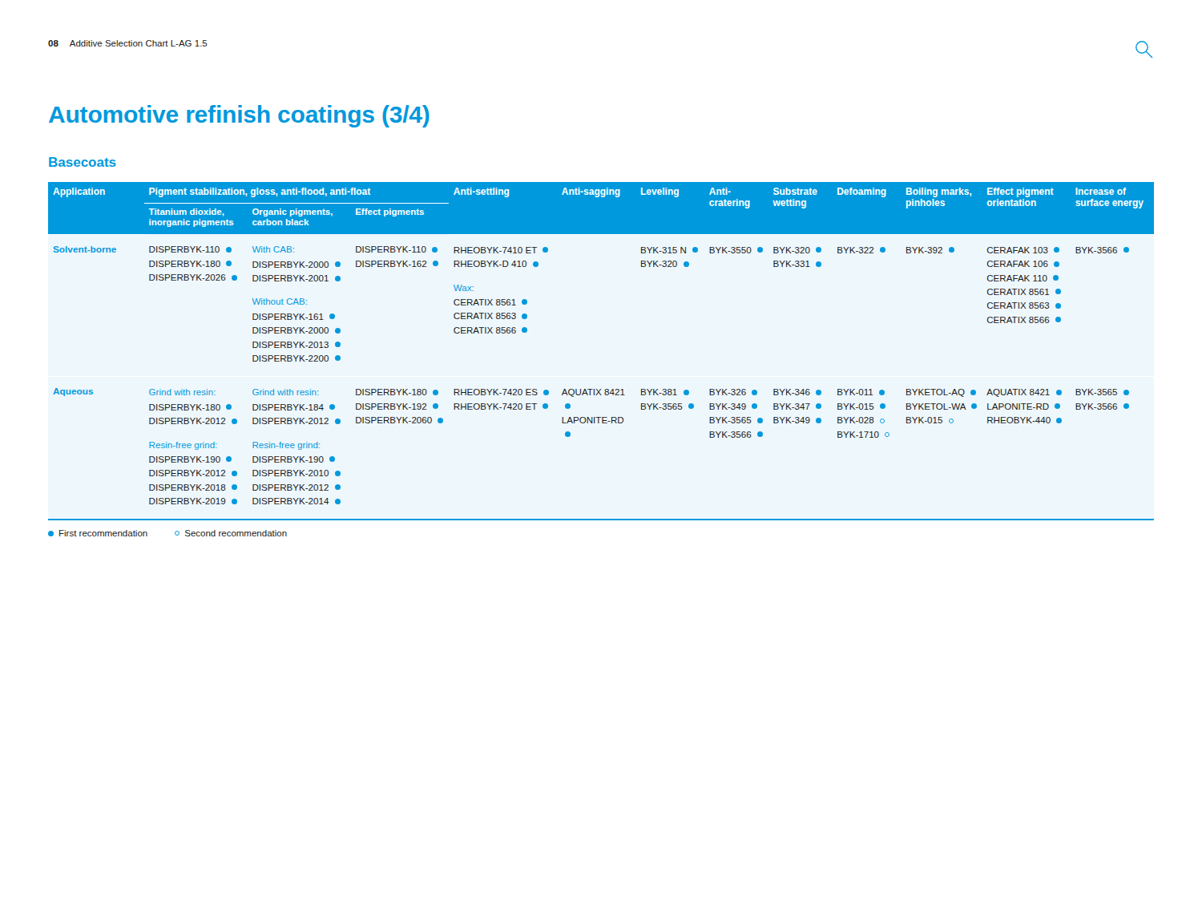08 Additive Selection Chart L-AG 1.5
Automotive refinish coatings (3/4)
Basecoats
| Application | Pigment stabilization, gloss, anti-flood, anti-float | Anti-settling | Anti-sagging | Leveling | Anti- cratering | Substrate wetting | Defoaming | Boiling marks, pinholes | Effect pigment orientation | Increase of surface energy |
| --- | --- | --- | --- | --- | --- | --- | --- | --- | --- | --- |
| Titanium dioxide, inorganic pigments | Organic pigments, carbon black | Effect pigments |
| Solvent-borne | DISPERBYK-110 DISPERBYK-180 DISPERBYK-2026 | With CAB: DISPERBYK-2000 DISPERBYK-2001 Without CAB: DISPERBYK-161 DISPERBYK-2000 DISPERBYK-2013 DISPERBYK-2200 | DISPERBYK-110 DISPERBYK-162 | RHEOBYK-7410 ET RHEOBYK-D 410 Wax: CERATIX 8561 CERATIX 8563 CERATIX 8566 | | BYK-315 N BYK-320 | BYK-3550 | BYK-320 BYK-331 | BYK-322 | BYK-392 | CERAFAK 103 CERAFAK 106 CERAFAK 110 CERATIX 8561 CERATIX 8563 CERATIX 8566 | BYK-3566 |
| Aqueous | Grind with resin: DISPERBYK-180 DISPERBYK-2012 Resin-free grind: DISPERBYK-190 DISPERBYK-2012 DISPERBYK-2018 DISPERBYK-2019 | Grind with resin: DISPERBYK-184 DISPERBYK-2012 Resin-free grind: DISPERBYK-190 DISPERBYK-2010 DISPERBYK-2012 DISPERBYK-2014 | DISPERBYK-180 DISPERBYK-192 DISPERBYK-2060 | RHEOBYK-7420 ES RHEOBYK-7420 ET | AQUATIX 8421 LAPONITE-RD | BYK-381 BYK-3565 | BYK-326 BYK-349 BYK-3565 BYK-3566 | BYK-346 BYK-347 BYK-349 | BYK-011 BYK-015 BYK-028 BYK-1710 | BYKETOL-AQ BYKETOL-WA BYK-015 | AQUATIX 8421 LAPONITE-RD RHEOBYK-440 | BYK-3565 BYK-3566 |
First recommendation Second recommendation